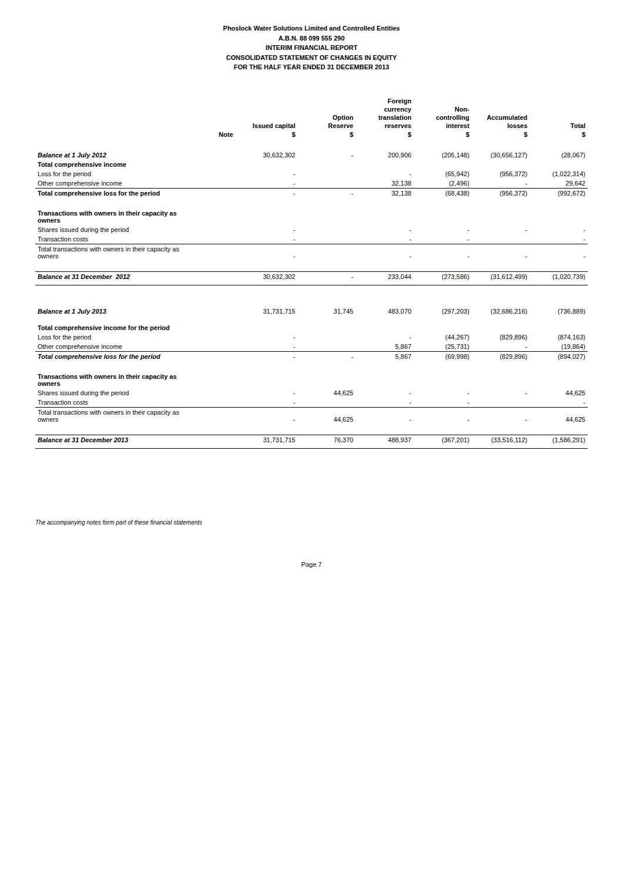Phoslock Water Solutions Limited and Controlled Entities
A.B.N. 88 099 555 290
INTERIM FINANCIAL REPORT
CONSOLIDATED STATEMENT OF CHANGES IN EQUITY
FOR THE HALF YEAR ENDED 31 DECEMBER 2013
| | Note | Issued capital $ | Option Reserve $ | Foreign currency translation reserves $ | Non- controlling interest $ | Accumulated losses $ | Total $ |
| --- | --- | --- | --- | --- | --- | --- | --- |
| Balance at 1 July 2012 | | 30,632,302 | - | 200,906 | (205,148) | (30,656,127) | (28,067) |
| Total comprehensive income | | | | | | | |
| Loss for the period | | - | | - | (65,942) | (956,372) | (1,022,314) |
| Other comprehensive income | | - | | 32,138 | (2,496) | - | 29,642 |
| Total comprehensive loss for the period | | - | - | 32,138 | (68,438) | (956,372) | (992,672) |
| Transactions with owners in their capacity as owners | | | | | | | |
| Shares issued during the period | | - | | - | - | - | - |
| Transaction costs | | - | | - | - | | - |
| Total transactions with owners in their capacity as owners | | - | | - | - | - | - |
| Balance at 31 December 2012 | | 30,632,302 | - | 233,044 | (273,586) | (31,612,499) | (1,020,739) |
| Balance at 1 July 2013 | | 31,731,715 | 31,745 | 483,070 | (297,203) | (32,686,216) | (736,889) |
| Total comprehensive income for the period | | | | | | | |
| Loss for the period | | - | | - | (44,267) | (829,896) | (874,163) |
| Other comprehensive income | | - | | 5,867 | (25,731) | - | (19,864) |
| Total comprehensive loss for the period | | - | - | 5,867 | (69,998) | (829,896) | (894,027) |
| Transactions with owners in their capacity as owners | | | | | | | |
| Shares issued during the period | | - | 44,625 | - | - | - | 44,625 |
| Transaction costs | | - | | - | - | | - |
| Total transactions with owners in their capacity as owners | | - | 44,625 | - | - | - | 44,625 |
| Balance at 31 December 2013 | | 31,731,715 | 76,370 | 488,937 | (367,201) | (33,516,112) | (1,586,291) |
The accompanying notes form part of these financial statements
Page 7